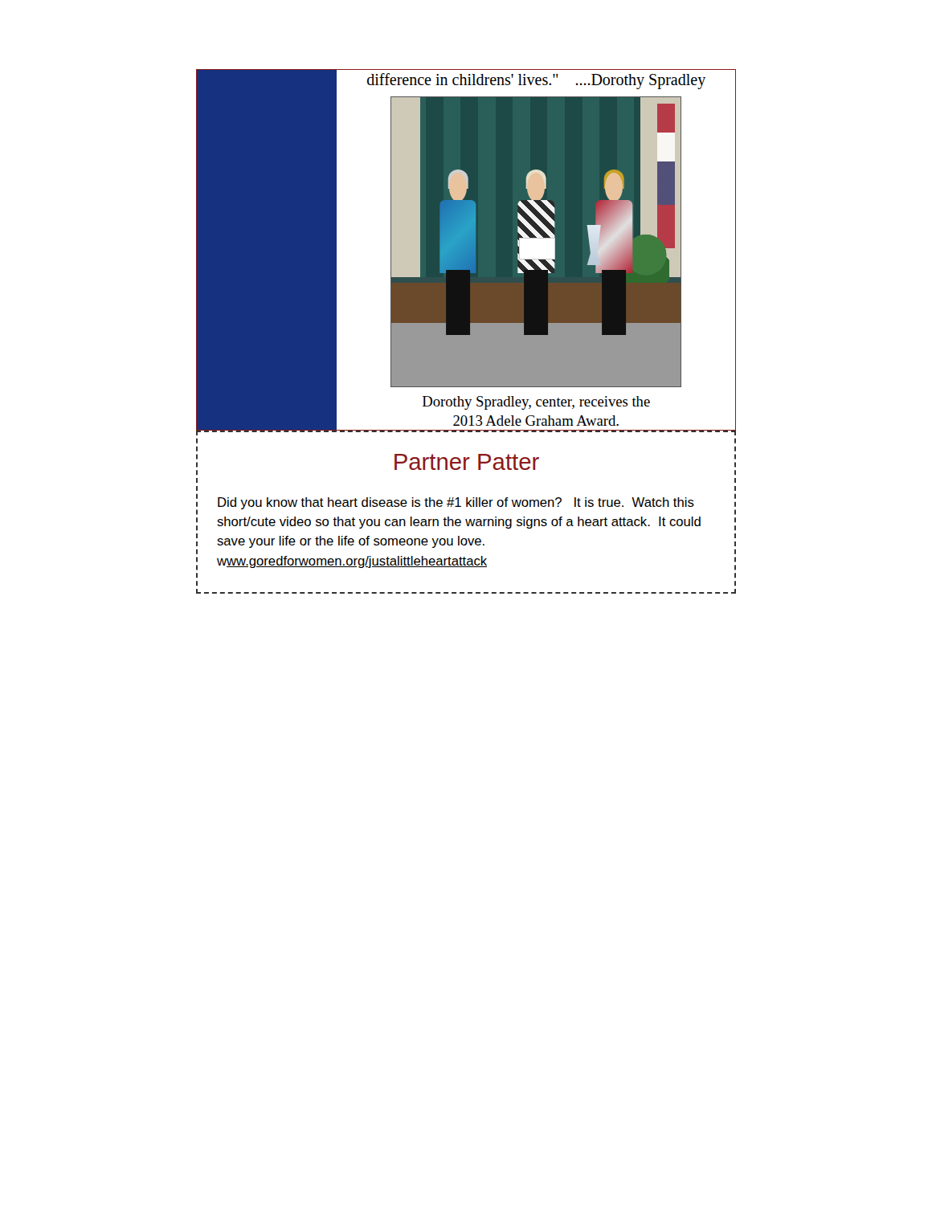| | difference in childrens' lives." ....Dorothy Spradley Dorothy Spradley, center, receives the 2013 Adele Graham Award. |
Partner Patter
Did you know that heart disease is the #1 killer of women? It is true. Watch this short/cute video so that you can learn the warning signs of a heart attack. It could save your life or the life of someone you love.
www.goredforwomen.org/justalittleheartattack